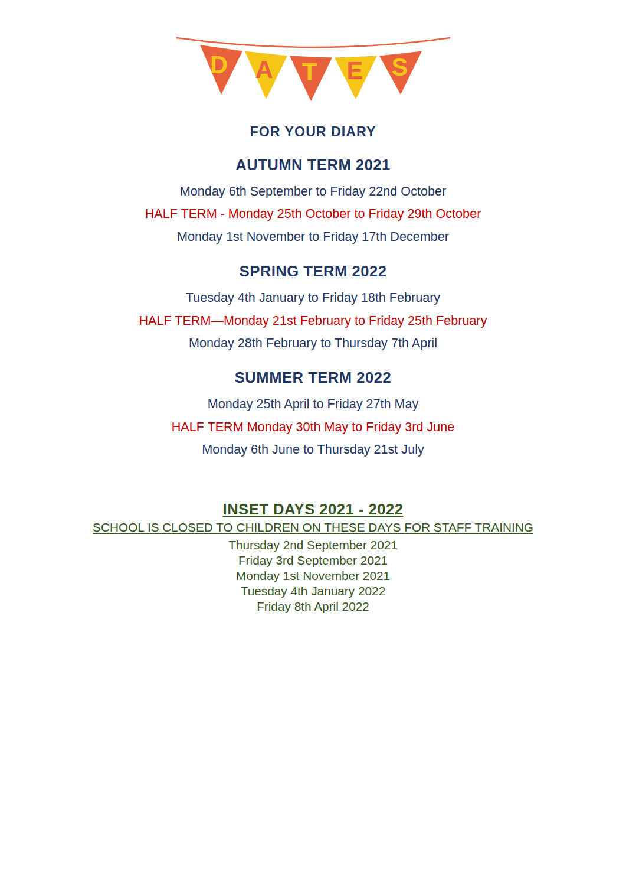D A T E S
FOR YOUR DIARY
AUTUMN TERM 2021
Monday 6th September to Friday 22nd October
HALF TERM - Monday 25th October to Friday 29th October
Monday 1st November to Friday 17th December
SPRING TERM 2022
Tuesday 4th January to Friday 18th February
HALF TERM—Monday 21st February to Friday 25th February
Monday 28th February to Thursday 7th April
SUMMER TERM 2022
Monday 25th April to Friday 27th May
HALF TERM Monday 30th May to Friday 3rd June
Monday 6th June to Thursday 21st July
INSET DAYS 2021 - 2022
SCHOOL IS CLOSED TO CHILDREN ON THESE DAYS FOR STAFF TRAINING
Thursday 2nd September 2021
Friday 3rd September 2021
Monday 1st November 2021
Tuesday 4th January 2022
Friday 8th April 2022